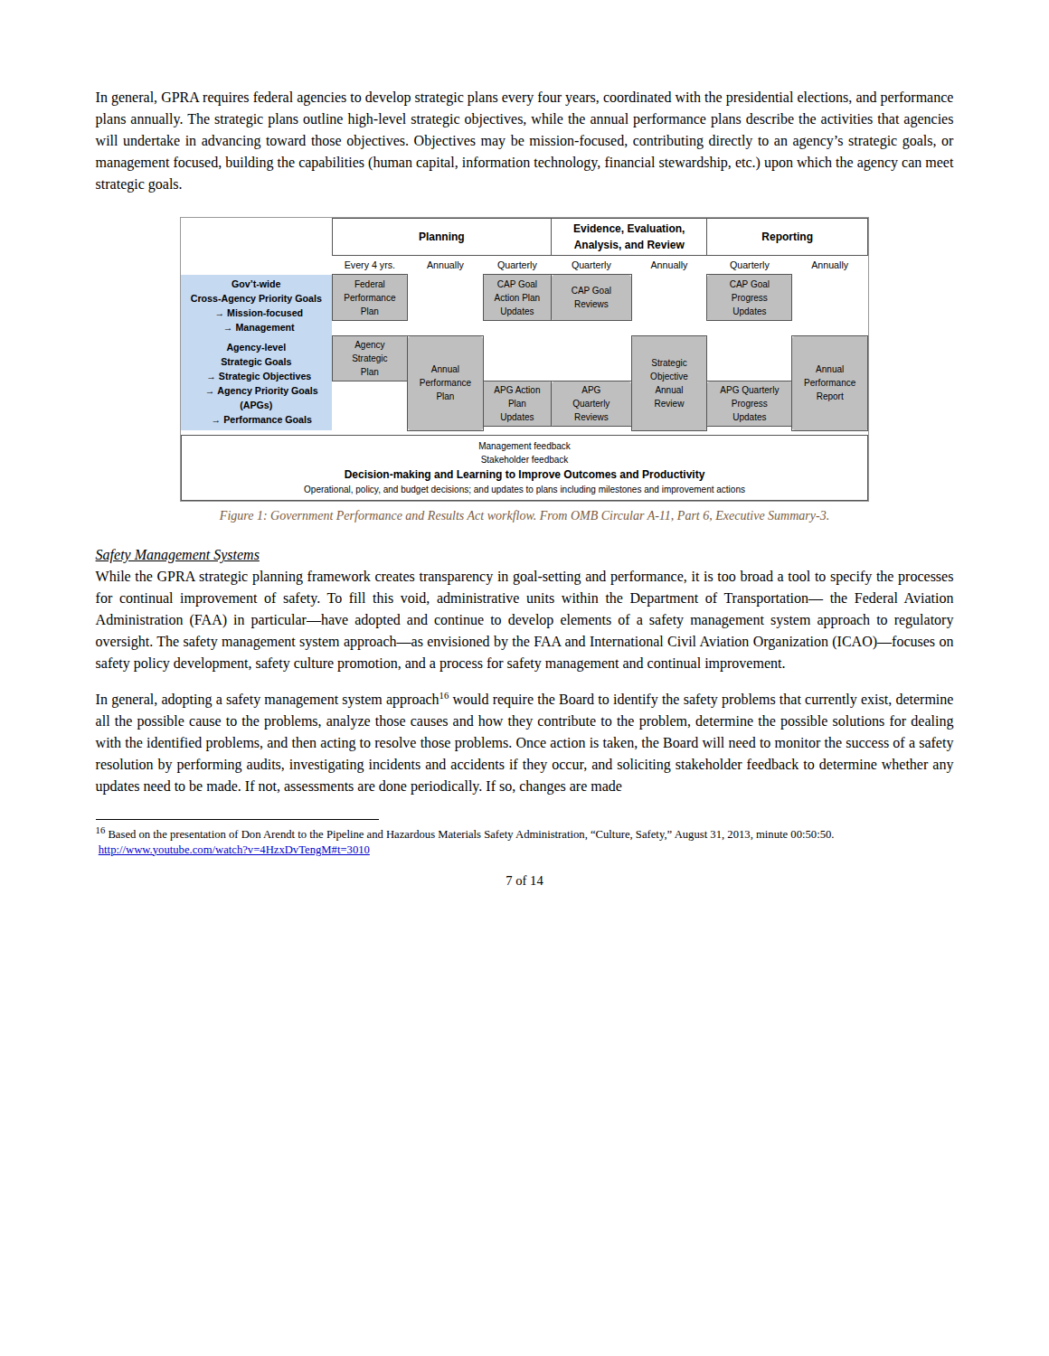In general, GPRA requires federal agencies to develop strategic plans every four years, coordinated with the presidential elections, and performance plans annually. The strategic plans outline high-level strategic objectives, while the annual performance plans describe the activities that agencies will undertake in advancing toward those objectives. Objectives may be mission-focused, contributing directly to an agency’s strategic goals, or management focused, building the capabilities (human capital, information technology, financial stewardship, etc.) upon which the agency can meet strategic goals.
| | Planning | Evidence, Evaluation, Analysis, and Review | Reporting |
| | Every 4 yrs. | Annually | Quarterly | Quarterly | Annually | Quarterly | Annually |
| Gov’t-wide Cross-Agency Priority Goals → Mission-focused → Management | Federal Performance Plan | | CAP Goal Action Plan Updates | CAP Goal Reviews | | CAP Goal Progress Updates | |
| Agency-level Strategic Goals → Strategic Objectives → Agency Priority Goals (APGs) → Performance Goals | Agency Strategic Plan | Annual Performance Plan | | | Strategic Objective Annual Review | | Annual Performance Report |
| | APG Action Plan Updates | APG Quarterly Reviews | APG Quarterly Progress Updates |
Management feedback
Stakeholder feedback
Decision-making and Learning to Improve Outcomes and Productivity
Operational, policy, and budget decisions; and updates to plans including milestones and improvement actions
Figure 1: Government Performance and Results Act workflow. From OMB Circular A-11, Part 6, Executive Summary-3.
Safety Management Systems
While the GPRA strategic planning framework creates transparency in goal-setting and performance, it is too broad a tool to specify the processes for continual improvement of safety. To fill this void, administrative units within the Department of Transportation— the Federal Aviation Administration (FAA) in particular—have adopted and continue to develop elements of a safety management system approach to regulatory oversight. The safety management system approach—as envisioned by the FAA and International Civil Aviation Organization (ICAO)—focuses on safety policy development, safety culture promotion, and a process for safety management and continual improvement.
In general, adopting a safety management system approach16 would require the Board to identify the safety problems that currently exist, determine all the possible cause to the problems, analyze those causes and how they contribute to the problem, determine the possible solutions for dealing with the identified problems, and then acting to resolve those problems. Once action is taken, the Board will need to monitor the success of a safety resolution by performing audits, investigating incidents and accidents if they occur, and soliciting stakeholder feedback to determine whether any updates need to be made. If not, assessments are done periodically. If so, changes are made
16 Based on the presentation of Don Arendt to the Pipeline and Hazardous Materials Safety Administration, “Culture, Safety,” August 31, 2013, minute 00:50:50. http://www.youtube.com/watch?v=4HzxDvTengM#t=3010
7 of 14